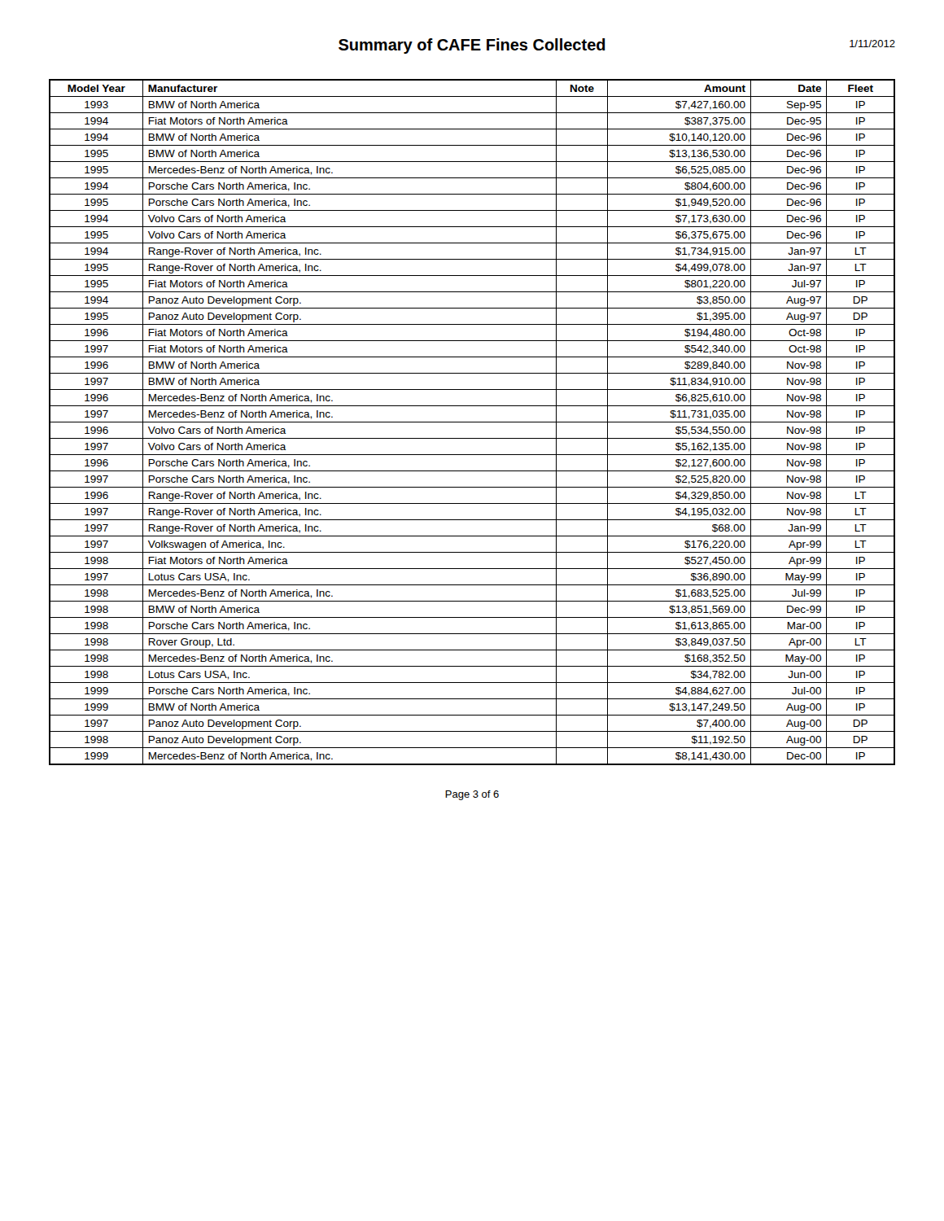Summary of CAFE Fines Collected
1/11/2012
| Model Year | Manufacturer | Note | Amount | Date | Fleet |
| --- | --- | --- | --- | --- | --- |
| 1993 | BMW of North America | | $7,427,160.00 | Sep-95 | IP |
| 1994 | Fiat Motors of North America | | $387,375.00 | Dec-95 | IP |
| 1994 | BMW of North America | | $10,140,120.00 | Dec-96 | IP |
| 1995 | BMW of North America | | $13,136,530.00 | Dec-96 | IP |
| 1995 | Mercedes-Benz of North America, Inc. | | $6,525,085.00 | Dec-96 | IP |
| 1994 | Porsche Cars North America, Inc. | | $804,600.00 | Dec-96 | IP |
| 1995 | Porsche Cars North America, Inc. | | $1,949,520.00 | Dec-96 | IP |
| 1994 | Volvo Cars of North America | | $7,173,630.00 | Dec-96 | IP |
| 1995 | Volvo Cars of North America | | $6,375,675.00 | Dec-96 | IP |
| 1994 | Range-Rover of North America, Inc. | | $1,734,915.00 | Jan-97 | LT |
| 1995 | Range-Rover of North America, Inc. | | $4,499,078.00 | Jan-97 | LT |
| 1995 | Fiat Motors of North America | | $801,220.00 | Jul-97 | IP |
| 1994 | Panoz Auto Development Corp. | | $3,850.00 | Aug-97 | DP |
| 1995 | Panoz Auto Development Corp. | | $1,395.00 | Aug-97 | DP |
| 1996 | Fiat Motors of North America | | $194,480.00 | Oct-98 | IP |
| 1997 | Fiat Motors of North America | | $542,340.00 | Oct-98 | IP |
| 1996 | BMW of North America | | $289,840.00 | Nov-98 | IP |
| 1997 | BMW of North America | | $11,834,910.00 | Nov-98 | IP |
| 1996 | Mercedes-Benz of North America, Inc. | | $6,825,610.00 | Nov-98 | IP |
| 1997 | Mercedes-Benz of North America, Inc. | | $11,731,035.00 | Nov-98 | IP |
| 1996 | Volvo Cars of North America | | $5,534,550.00 | Nov-98 | IP |
| 1997 | Volvo Cars of North America | | $5,162,135.00 | Nov-98 | IP |
| 1996 | Porsche Cars North America, Inc. | | $2,127,600.00 | Nov-98 | IP |
| 1997 | Porsche Cars North America, Inc. | | $2,525,820.00 | Nov-98 | IP |
| 1996 | Range-Rover of North America, Inc. | | $4,329,850.00 | Nov-98 | LT |
| 1997 | Range-Rover of North America, Inc. | | $4,195,032.00 | Nov-98 | LT |
| 1997 | Range-Rover of North America, Inc. | | $68.00 | Jan-99 | LT |
| 1997 | Volkswagen of America, Inc. | | $176,220.00 | Apr-99 | LT |
| 1998 | Fiat Motors of North America | | $527,450.00 | Apr-99 | IP |
| 1997 | Lotus Cars USA, Inc. | | $36,890.00 | May-99 | IP |
| 1998 | Mercedes-Benz of North America, Inc. | | $1,683,525.00 | Jul-99 | IP |
| 1998 | BMW of North America | | $13,851,569.00 | Dec-99 | IP |
| 1998 | Porsche Cars North America, Inc. | | $1,613,865.00 | Mar-00 | IP |
| 1998 | Rover Group, Ltd. | | $3,849,037.50 | Apr-00 | LT |
| 1998 | Mercedes-Benz of North America, Inc. | | $168,352.50 | May-00 | IP |
| 1998 | Lotus Cars USA, Inc. | | $34,782.00 | Jun-00 | IP |
| 1999 | Porsche Cars North America, Inc. | | $4,884,627.00 | Jul-00 | IP |
| 1999 | BMW of North America | | $13,147,249.50 | Aug-00 | IP |
| 1997 | Panoz Auto Development Corp. | | $7,400.00 | Aug-00 | DP |
| 1998 | Panoz Auto Development Corp. | | $11,192.50 | Aug-00 | DP |
| 1999 | Mercedes-Benz of North America, Inc. | | $8,141,430.00 | Dec-00 | IP |
Page 3 of 6